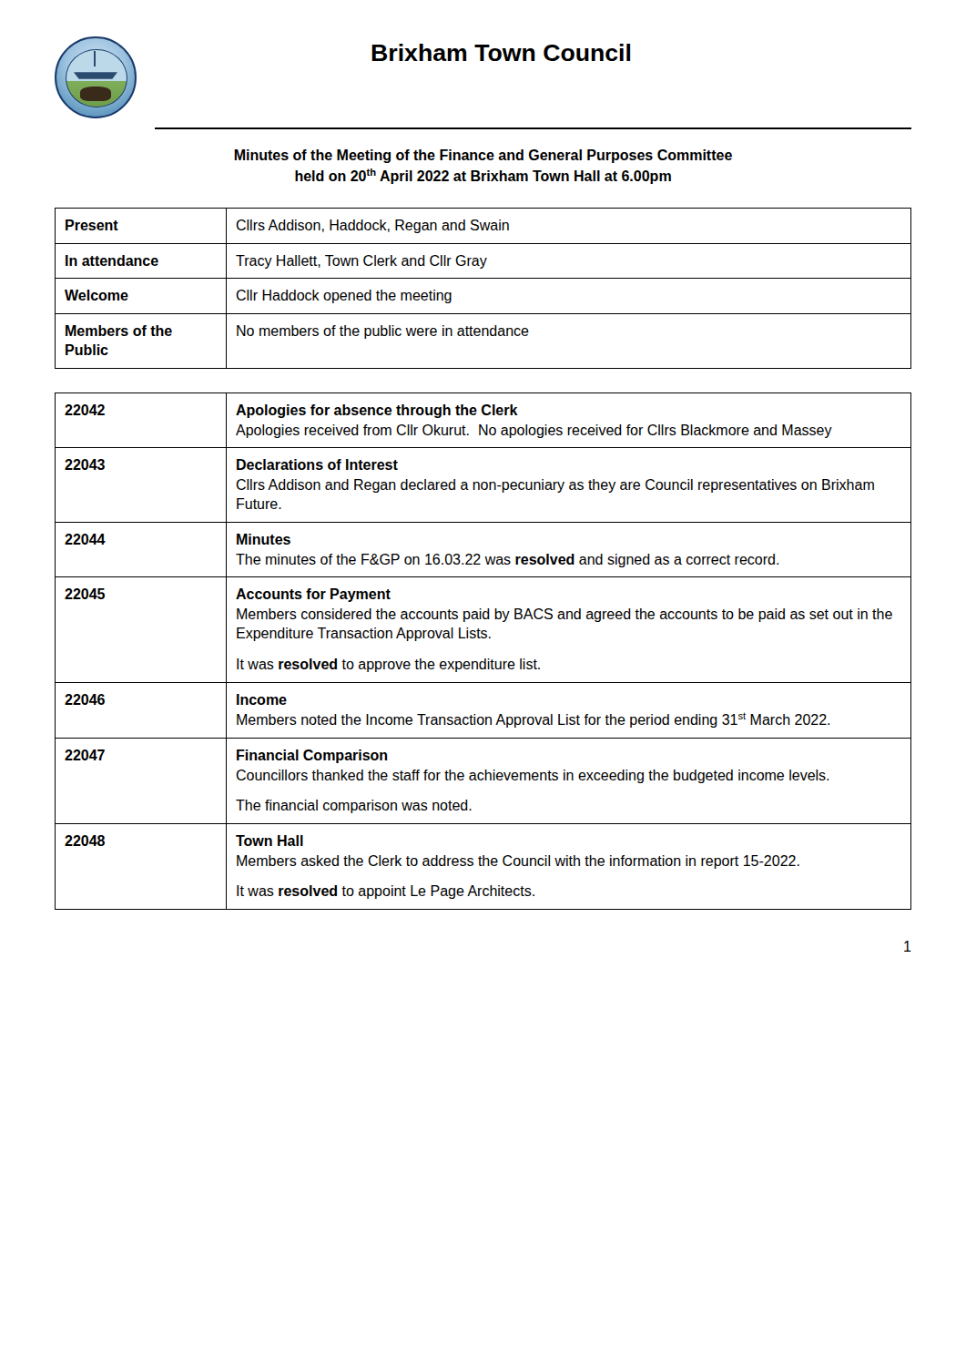Brixham Town Council
Minutes of the Meeting of the Finance and General Purposes Committee
held on 20th April 2022 at Brixham Town Hall at 6.00pm
| Present | Cllrs Addison, Haddock, Regan and Swain |
| In attendance | Tracy Hallett, Town Clerk and Cllr Gray |
| Welcome | Cllr Haddock opened the meeting |
| Members of the Public | No members of the public were in attendance |
| 22042 | Apologies for absence through the Clerk Apologies received from Cllr Okurut. No apologies received for Cllrs Blackmore and Massey |
| 22043 | Declarations of Interest Cllrs Addison and Regan declared a non-pecuniary as they are Council representatives on Brixham Future. |
| 22044 | Minutes The minutes of the F&GP on 16.03.22 was resolved and signed as a correct record. |
| 22045 | Accounts for Payment Members considered the accounts paid by BACS and agreed the accounts to be paid as set out in the Expenditure Transaction Approval Lists. It was resolved to approve the expenditure list. |
| 22046 | Income Members noted the Income Transaction Approval List for the period ending 31 st March 2022. |
| 22047 | Financial Comparison Councillors thanked the staff for the achievements in exceeding the budgeted income levels. The financial comparison was noted. |
| 22048 | Town Hall Members asked the Clerk to address the Council with the information in report 15-2022. It was resolved to appoint Le Page Architects. |
1